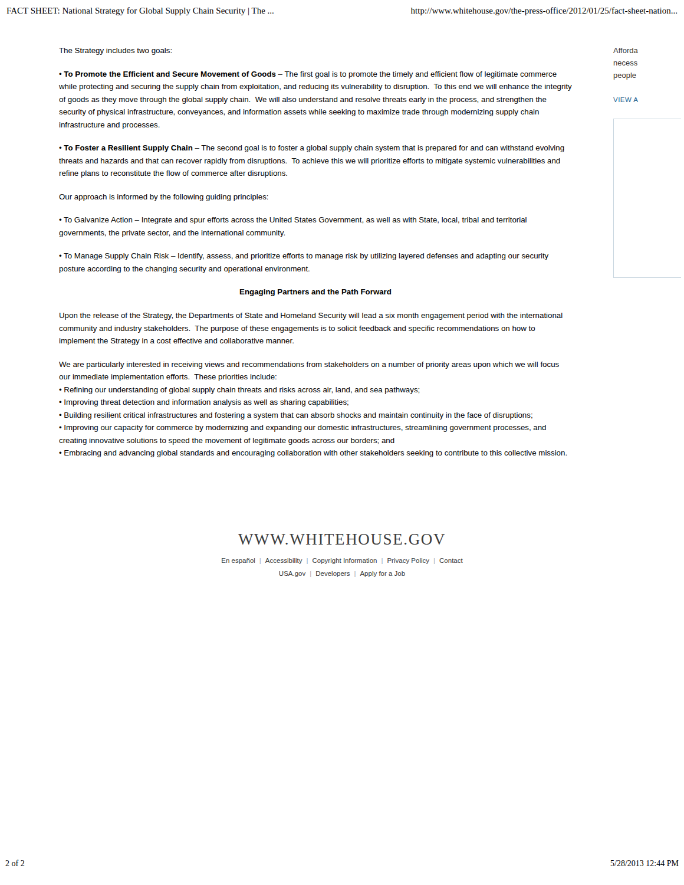FACT SHEET: National Strategy for Global Supply Chain Security | The ...
http://www.whitehouse.gov/the-press-office/2012/01/25/fact-sheet-nation...
Afforda
necess
people
VIEW A
The Strategy includes two goals:
• To Promote the Efficient and Secure Movement of Goods – The first goal is to promote the timely and efficient flow of legitimate commerce while protecting and securing the supply chain from exploitation, and reducing its vulnerability to disruption. To this end we will enhance the integrity of goods as they move through the global supply chain. We will also understand and resolve threats early in the process, and strengthen the security of physical infrastructure, conveyances, and information assets while seeking to maximize trade through modernizing supply chain infrastructure and processes.
• To Foster a Resilient Supply Chain – The second goal is to foster a global supply chain system that is prepared for and can withstand evolving threats and hazards and that can recover rapidly from disruptions. To achieve this we will prioritize efforts to mitigate systemic vulnerabilities and refine plans to reconstitute the flow of commerce after disruptions.
Our approach is informed by the following guiding principles:
• To Galvanize Action – Integrate and spur efforts across the United States Government, as well as with State, local, tribal and territorial governments, the private sector, and the international community.
• To Manage Supply Chain Risk – Identify, assess, and prioritize efforts to manage risk by utilizing layered defenses and adapting our security posture according to the changing security and operational environment.
Engaging Partners and the Path Forward
Upon the release of the Strategy, the Departments of State and Homeland Security will lead a six month engagement period with the international community and industry stakeholders. The purpose of these engagements is to solicit feedback and specific recommendations on how to implement the Strategy in a cost effective and collaborative manner.
We are particularly interested in receiving views and recommendations from stakeholders on a number of priority areas upon which we will focus our immediate implementation efforts. These priorities include:
• Refining our understanding of global supply chain threats and risks across air, land, and sea pathways;
• Improving threat detection and information analysis as well as sharing capabilities;
• Building resilient critical infrastructures and fostering a system that can absorb shocks and maintain continuity in the face of disruptions;
• Improving our capacity for commerce by modernizing and expanding our domestic infrastructures, streamlining government processes, and creating innovative solutions to speed the movement of legitimate goods across our borders; and
• Embracing and advancing global standards and encouraging collaboration with other stakeholders seeking to contribute to this collective mission.
WWW.WHITEHOUSE.GOV
En español|Accessibility|Copyright Information|Privacy Policy|Contact
USA.gov|Developers|Apply for a Job
2 of 2
5/28/2013 12:44 PM